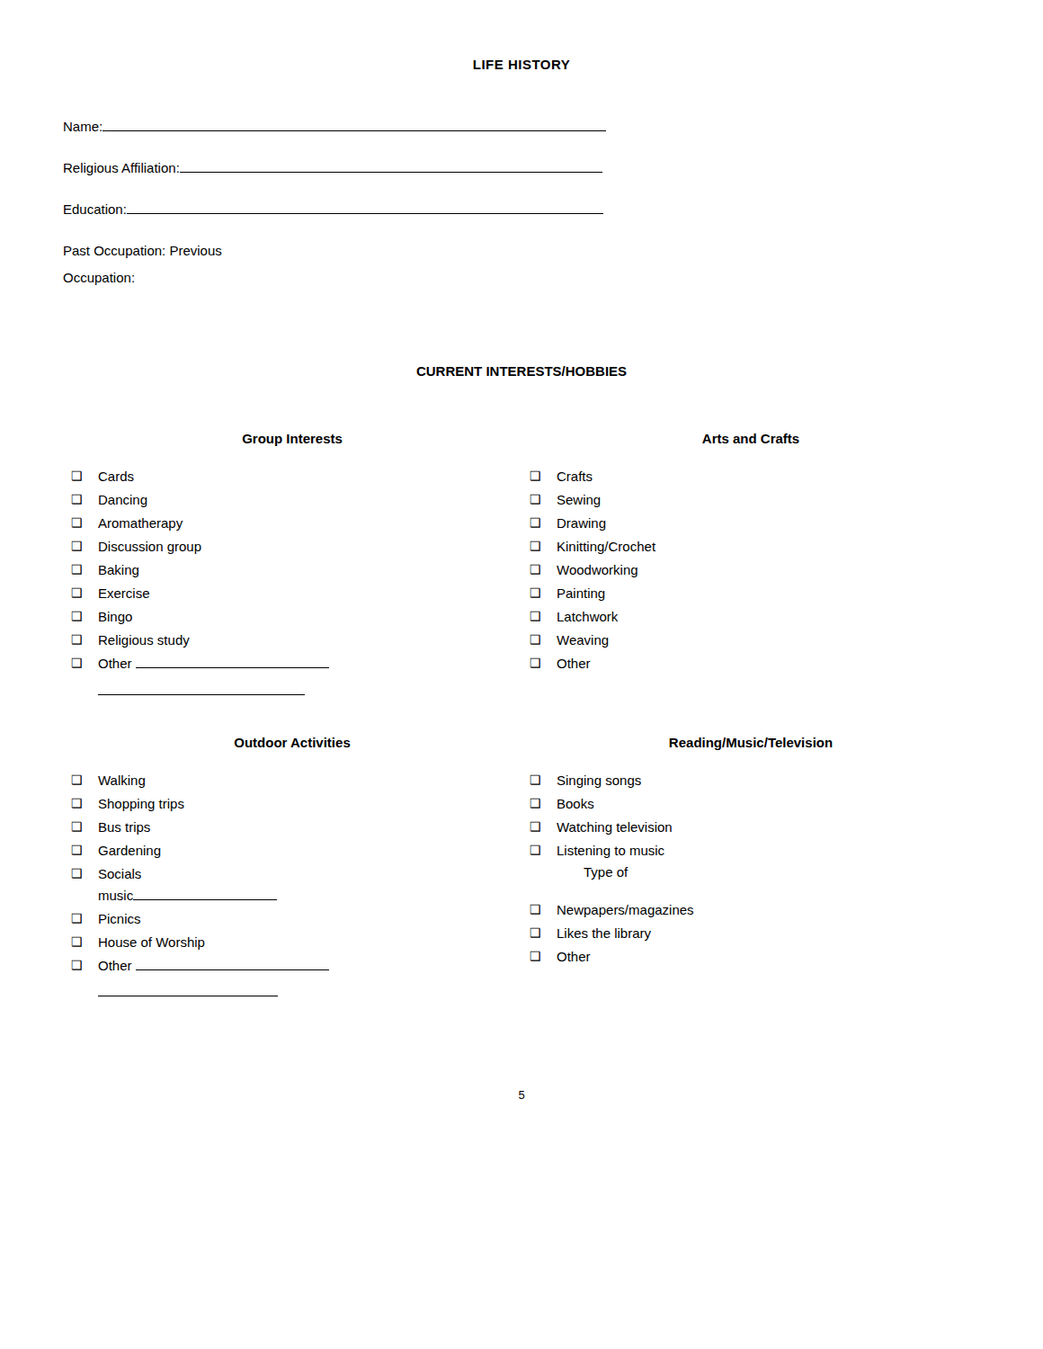LIFE HISTORY
Name:
Religious Affiliation:
Education:
Past Occupation: Previous
Occupation:
CURRENT INTERESTS/HOBBIES
| Group Interests Cards Dancing Aromatherapy Discussion group Baking Exercise Bingo Religious study Other | Arts and Crafts Crafts Sewing Drawing Kinitting/Crochet Woodworking Painting Latchwork Weaving Other |
| Outdoor Activities Walking Shopping trips Bus trips Gardening Socials music Picnics House of Worship Other | Reading/Music/Television Singing songs Books Watching television Listening to music Type of Newpapers/magazines Likes the library Other |
5